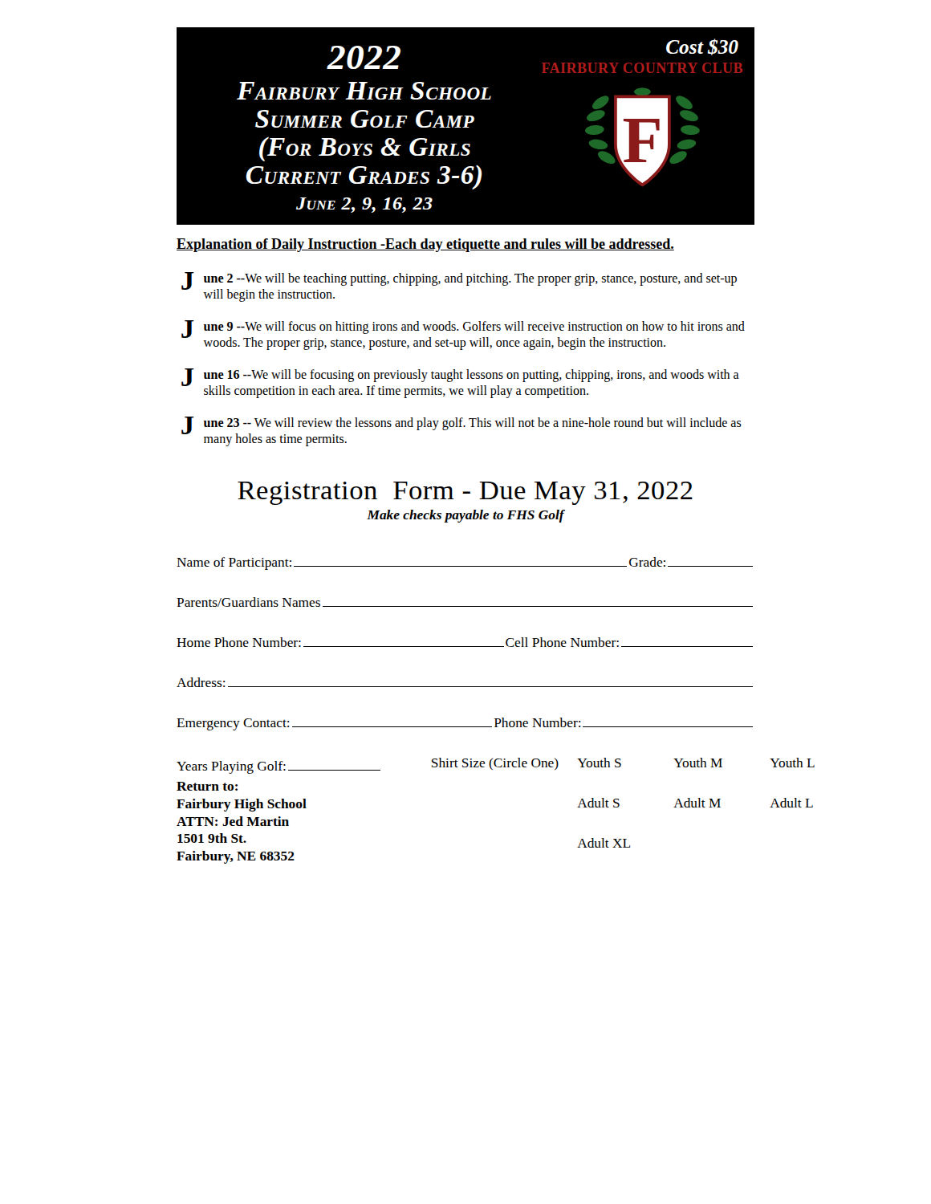2022
Fairbury High School
Summer Golf Camp
(For Boys & Girls
Current Grades 3-6)
June 2, 9, 16, 23
Cost $30
FAIRBURY COUNTRY CLUB
F
Explanation of Daily Instruction -Each day etiquette and rules will be addressed.
J une 2 --We will be teaching putting, chipping, and pitching. The proper grip, stance, posture, and set-up will begin the instruction.
J une 9 --We will focus on hitting irons and woods. Golfers will receive instruction on how to hit irons and woods. The proper grip, stance, posture, and set-up will, once again, begin the instruction.
J une 16 --We will be focusing on previously taught lessons on putting, chipping, irons, and woods with a skills competition in each area. If time permits, we will play a competition.
J une 23 -- We will review the lessons and play golf. This will not be a nine-hole round but will include as many holes as time permits.
Registration Form - Due May 31, 2022
Make checks payable to FHS Golf
Name of Participant: Grade:
Parents/Guardians Names
Home Phone Number: Cell Phone Number:
Address:
Emergency Contact: Phone Number:
Years Playing Golf:
Return to:
Fairbury High School
ATTN: Jed Martin
1501 9th St.
Fairbury, NE 68352
Shirt Size (Circle One)
Youth S Youth M Youth L Adult S Adult M Adult L Adult XL